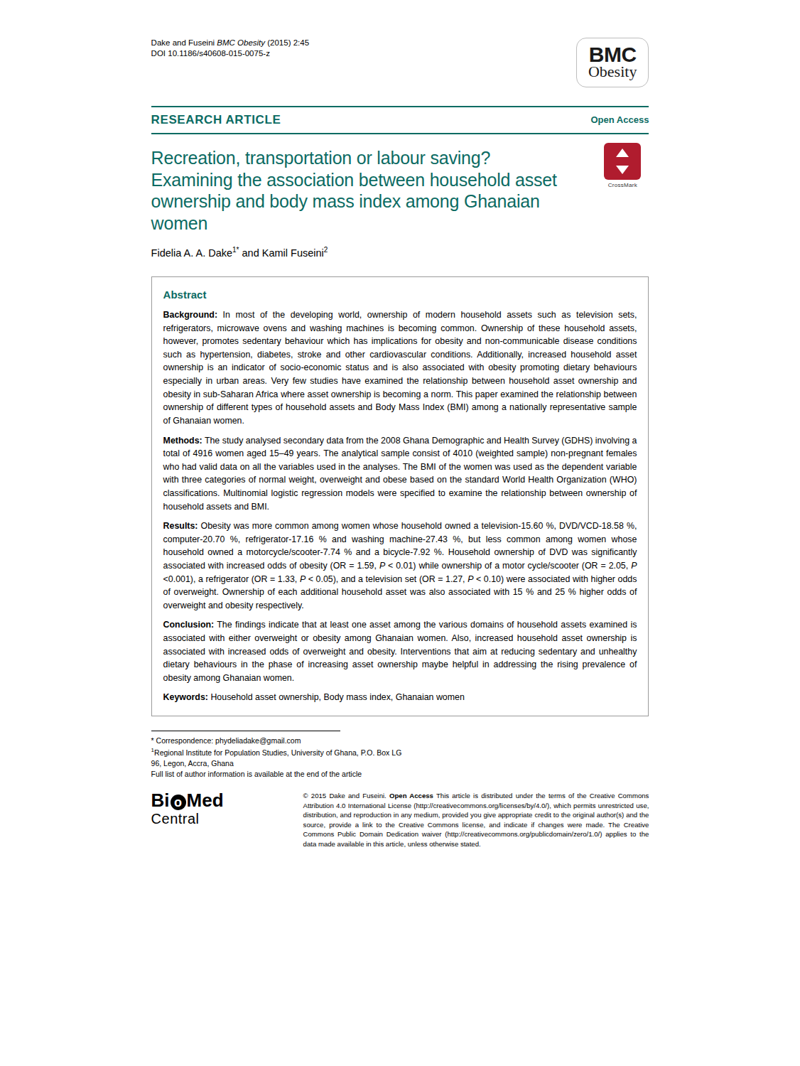Dake and Fuseini BMC Obesity (2015) 2:45
DOI 10.1186/s40608-015-0075-z
BMC
Obesity
Research Article
Open Access
CrossMark
Recreation, transportation or labour saving? Examining the association between household asset ownership and body mass index among Ghanaian women
Fidelia A. A. Dake1* and Kamil Fuseini2
Abstract
Background: In most of the developing world, ownership of modern household assets such as television sets, refrigerators, microwave ovens and washing machines is becoming common. Ownership of these household assets, however, promotes sedentary behaviour which has implications for obesity and non-communicable disease conditions such as hypertension, diabetes, stroke and other cardiovascular conditions. Additionally, increased household asset ownership is an indicator of socio-economic status and is also associated with obesity promoting dietary behaviours especially in urban areas. Very few studies have examined the relationship between household asset ownership and obesity in sub-Saharan Africa where asset ownership is becoming a norm. This paper examined the relationship between ownership of different types of household assets and Body Mass Index (BMI) among a nationally representative sample of Ghanaian women.
Methods: The study analysed secondary data from the 2008 Ghana Demographic and Health Survey (GDHS) involving a total of 4916 women aged 15–49 years. The analytical sample consist of 4010 (weighted sample) non-pregnant females who had valid data on all the variables used in the analyses. The BMI of the women was used as the dependent variable with three categories of normal weight, overweight and obese based on the standard World Health Organization (WHO) classifications. Multinomial logistic regression models were specified to examine the relationship between ownership of household assets and BMI.
Results: Obesity was more common among women whose household owned a television-15.60 %, DVD/VCD-18.58 %, computer-20.70 %, refrigerator-17.16 % and washing machine-27.43 %, but less common among women whose household owned a motorcycle/scooter-7.74 % and a bicycle-7.92 %. Household ownership of DVD was significantly associated with increased odds of obesity (OR = 1.59, P < 0.01) while ownership of a motor cycle/scooter (OR = 2.05, P <0.001), a refrigerator (OR = 1.33, P < 0.05), and a television set (OR = 1.27, P < 0.10) were associated with higher odds of overweight. Ownership of each additional household asset was also associated with 15 % and 25 % higher odds of overweight and obesity respectively.
Conclusion: The findings indicate that at least one asset among the various domains of household assets examined is associated with either overweight or obesity among Ghanaian women. Also, increased household asset ownership is associated with increased odds of overweight and obesity. Interventions that aim at reducing sedentary and unhealthy dietary behaviours in the phase of increasing asset ownership maybe helpful in addressing the rising prevalence of obesity among Ghanaian women.
Keywords: Household asset ownership, Body mass index, Ghanaian women
* Correspondence: phydeliadake@gmail.com
1Regional Institute for Population Studies, University of Ghana, P.O. Box LG
96, Legon, Accra, Ghana
Full list of author information is available at the end of the article
Bio Med
Central
© 2015 Dake and Fuseini. Open Access This article is distributed under the terms of the Creative Commons Attribution 4.0 International License (http://creativecommons.org/licenses/by/4.0/), which permits unrestricted use, distribution, and reproduction in any medium, provided you give appropriate credit to the original author(s) and the source, provide a link to the Creative Commons license, and indicate if changes were made. The Creative Commons Public Domain Dedication waiver (http://creativecommons.org/publicdomain/zero/1.0/) applies to the data made available in this article, unless otherwise stated.